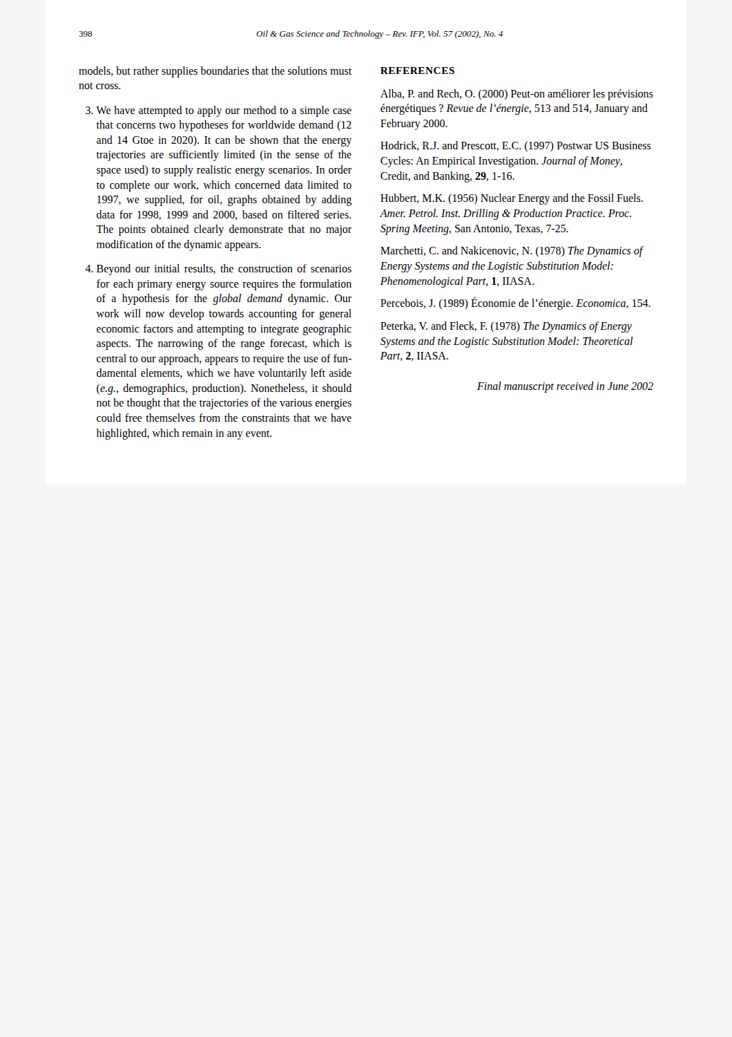398 Oil & Gas Science and Technology – Rev. IFP, Vol. 57 (2002), No. 4
models, but rather supplies boundaries that the solutions must not cross.
We have attempted to apply our method to a simple case that concerns two hypotheses for worldwide demand (12 and 14 Gtoe in 2020). It can be shown that the energy trajectories are sufficiently limited (in the sense of the space used) to supply realistic energy scenarios. In order to complete our work, which concerned data limited to 1997, we supplied, for oil, graphs obtained by adding data for 1998, 1999 and 2000, based on filtered series. The points obtained clearly demonstrate that no major modification of the dynamic appears.
Beyond our initial results, the construction of scenarios for each primary energy source requires the formulation of a hypothesis for the global demand dynamic. Our work will now develop towards accounting for general economic factors and attempting to integrate geographic aspects. The narrowing of the range forecast, which is central to our approach, appears to require the use of fundamental elements, which we have voluntarily left aside (e.g., demographics, production). Nonetheless, it should not be thought that the trajectories of the various energies could free themselves from the constraints that we have highlighted, which remain in any event.
REFERENCES
Alba, P. and Rech, O. (2000) Peut-on améliorer les prévisions énergétiques ? Revue de l’énergie, 513 and 514, January and February 2000.
Hodrick, R.J. and Prescott, E.C. (1997) Postwar US Business Cycles: An Empirical Investigation. Journal of Money, Credit, and Banking, 29, 1-16.
Hubbert, M.K. (1956) Nuclear Energy and the Fossil Fuels. Amer. Petrol. Inst. Drilling & Production Practice. Proc. Spring Meeting, San Antonio, Texas, 7-25.
Marchetti, C. and Nakicenovic, N. (1978) The Dynamics of Energy Systems and the Logistic Substitution Model: Phenomenological Part, 1, IIASA.
Percebois, J. (1989) Économie de l’énergie. Economica, 154.
Peterka, V. and Fleck, F. (1978) The Dynamics of Energy Systems and the Logistic Substitution Model: Theoretical Part, 2, IIASA.
Final manuscript received in June 2002